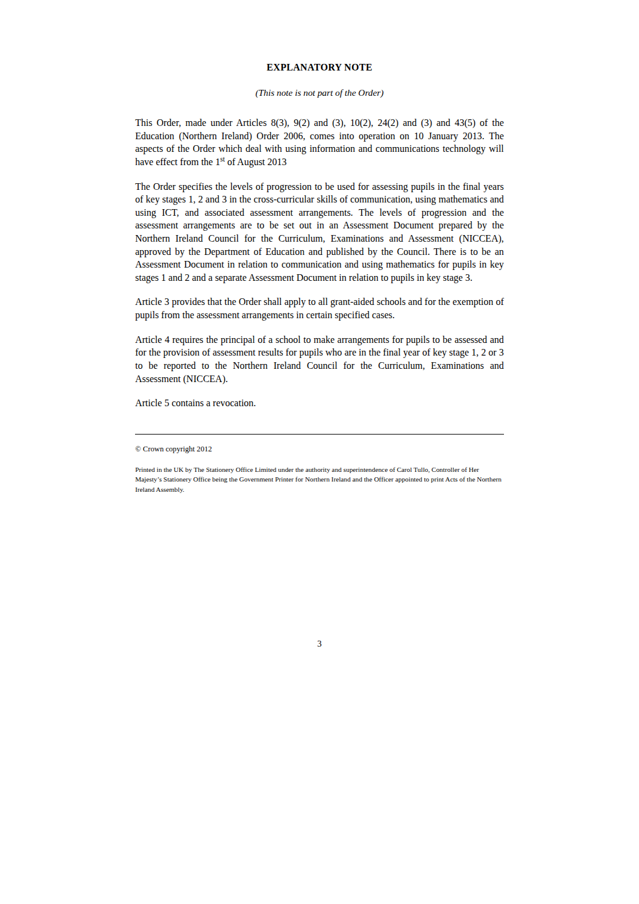EXPLANATORY NOTE
(This note is not part of the Order)
This Order, made under Articles 8(3), 9(2) and (3), 10(2), 24(2) and (3) and 43(5) of the Education (Northern Ireland) Order 2006, comes into operation on 10 January 2013. The aspects of the Order which deal with using information and communications technology will have effect from the 1st of August 2013
The Order specifies the levels of progression to be used for assessing pupils in the final years of key stages 1, 2 and 3 in the cross-curricular skills of communication, using mathematics and using ICT, and associated assessment arrangements. The levels of progression and the assessment arrangements are to be set out in an Assessment Document prepared by the Northern Ireland Council for the Curriculum, Examinations and Assessment (NICCEA), approved by the Department of Education and published by the Council. There is to be an Assessment Document in relation to communication and using mathematics for pupils in key stages 1 and 2 and a separate Assessment Document in relation to pupils in key stage 3.
Article 3 provides that the Order shall apply to all grant-aided schools and for the exemption of pupils from the assessment arrangements in certain specified cases.
Article 4 requires the principal of a school to make arrangements for pupils to be assessed and for the provision of assessment results for pupils who are in the final year of key stage 1, 2 or 3 to be reported to the Northern Ireland Council for the Curriculum, Examinations and Assessment (NICCEA).
Article 5 contains a revocation.
© Crown copyright 2012
Printed in the UK by The Stationery Office Limited under the authority and superintendence of Carol Tullo, Controller of Her Majesty’s Stationery Office being the Government Printer for Northern Ireland and the Officer appointed to print Acts of the Northern Ireland Assembly.
3